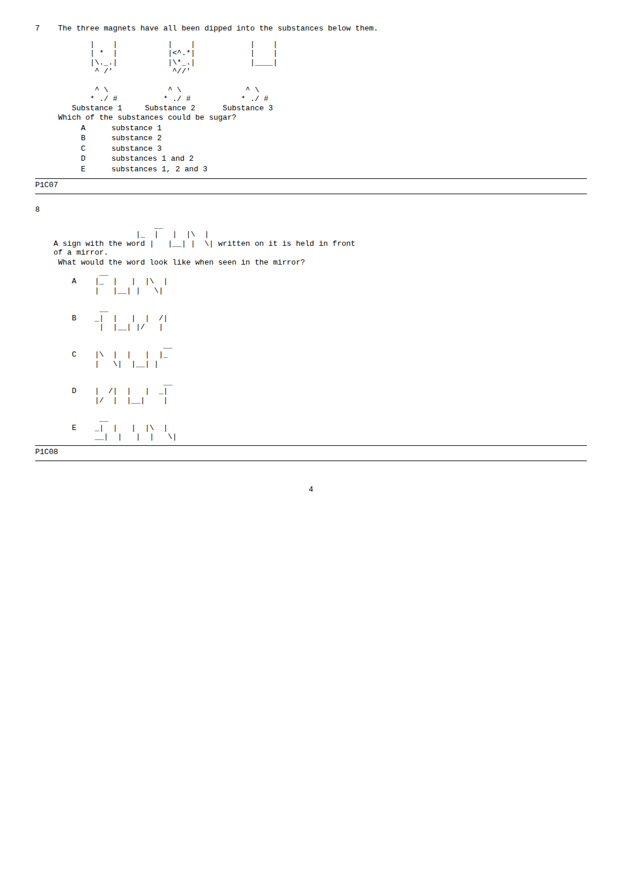7 The three magnets have all been dipped into the substances below them.
            |    |           |    |            |    |
            | *  |           |<^.*|            |    |
            |\._.|           |\*_.|            |____|
             ^ /'             ^//'
 
             ^ \             ^ \              ^ \
            * ./ #          * ./ #           * ./ #
        Substance 1     Substance 2      Substance 3
Which of the substances could be sugar?
Asubstance 1
Bsubstance 2
Csubstance 3
Dsubstances 1 and 2
Esubstances 1, 2 and 3
P1C07
8
                          __
                      |_  |   |  |\  |
    A sign with the word |   |__| |  \| written on it is held in front
    of a mirror.
What would the word look like when seen in the mirror?
              __
        A    |_  |   |  |\  |
             |   |__| |   \|

              __
        B    _|  |   |  |  /|
              |  |__| |/   |

                            __
        C    |\  |  |   |  |_
             |   \|  |__| |

                            __
        D    |  /|  |   |  _|
             |/  |  |__|    |

              __
        E    _|  |   |  |\  |
             __|  |   |  |   \|
P1C08
4